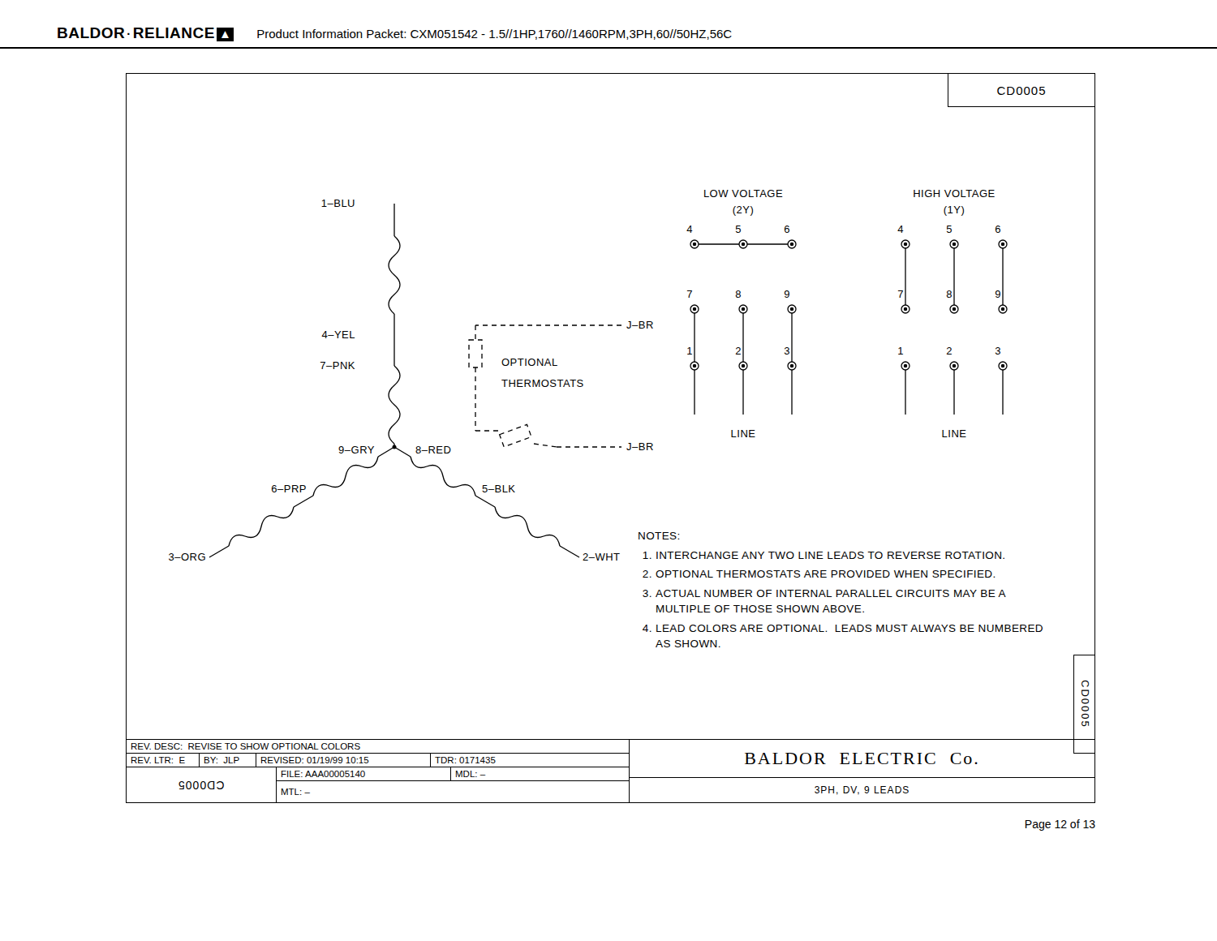BALDOR·RELIANCE▲
Product Information Packet: CXM051542 - 1.5//1HP,1760//1460RPM,3PH,60//50HZ,56C
CD0005
CD0005
1–BLU 4–YEL 7–PNK 9–GRY 6–PRP 3–ORG 8–RED 5–BLK 2–WHT J–BRN J–BRN OPTIONAL THERMOSTATS
LOW VOLTAGE (2Y) HIGH VOLTAGE (1Y) 4 5 6 7 8 9 1 2 3 4 5 6 7 8 9 1 2 3 LINE LINE
NOTES:
INTERCHANGE ANY TWO LINE LEADS TO REVERSE ROTATION.
OPTIONAL THERMOSTATS ARE PROVIDED WHEN SPECIFIED.
ACTUAL NUMBER OF INTERNAL PARALLEL CIRCUITS MAY BE A MULTIPLE OF THOSE SHOWN ABOVE.
LEAD COLORS ARE OPTIONAL. LEADS MUST ALWAYS BE NUMBERED AS SHOWN.
REV. DESC: REVISE TO SHOW OPTIONAL COLORS
REV. LTR: E
BY: JLP
REVISED: 01/19/99 10:15
TDR: 0171435
CD0005
FILE: AAA00005140
MDL: –
MTL: –
BALDOR ELECTRIC Co.
3PH, DV, 9 LEADS
Page 12 of 13